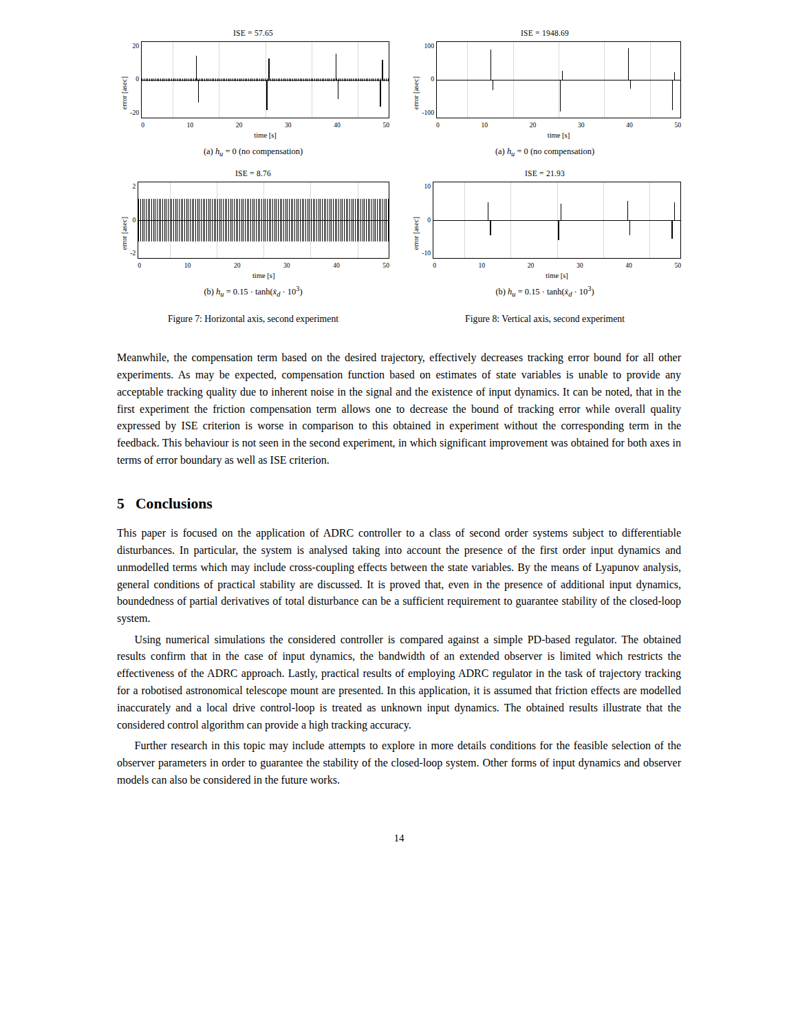ISE = 57.65
error [asec]
200-20
01020304050
time [s]
(a) hu = 0 (no compensation)
ISE = 8.76
error [asec]
20-2
01020304050
time [s]
(b) hu = 0.15 · tanh(ẋd · 103)
Figure 7: Horizontal axis, second experiment
ISE = 1948.69
error [asec]
1000-100
01020304050
time [s]
(a) hu = 0 (no compensation)
ISE = 21.93
error [asec]
100-10
01020304050
time [s]
(b) hu = 0.15 · tanh(ẋd · 103)
Figure 8: Vertical axis, second experiment
Meanwhile, the compensation term based on the desired trajectory, effectively decreases tracking error bound for all other experiments. As may be expected, compensation function based on estimates of state variables is unable to provide any acceptable tracking quality due to inherent noise in the signal and the existence of input dynamics. It can be noted, that in the first experiment the friction compensation term allows one to decrease the bound of tracking error while overall quality expressed by ISE criterion is worse in comparison to this obtained in experiment without the corresponding term in the feedback. This behaviour is not seen in the second experiment, in which significant improvement was obtained for both axes in terms of error boundary as well as ISE criterion.
5 Conclusions
This paper is focused on the application of ADRC controller to a class of second order systems subject to differentiable disturbances. In particular, the system is analysed taking into account the presence of the first order input dynamics and unmodelled terms which may include cross-coupling effects between the state variables. By the means of Lyapunov analysis, general conditions of practical stability are discussed. It is proved that, even in the presence of additional input dynamics, boundedness of partial derivatives of total disturbance can be a sufficient requirement to guarantee stability of the closed-loop system.
Using numerical simulations the considered controller is compared against a simple PD-based regulator. The obtained results confirm that in the case of input dynamics, the bandwidth of an extended observer is limited which restricts the effectiveness of the ADRC approach. Lastly, practical results of employing ADRC regulator in the task of trajectory tracking for a robotised astronomical telescope mount are presented. In this application, it is assumed that friction effects are modelled inaccurately and a local drive control-loop is treated as unknown input dynamics. The obtained results illustrate that the considered control algorithm can provide a high tracking accuracy.
Further research in this topic may include attempts to explore in more details conditions for the feasible selection of the observer parameters in order to guarantee the stability of the closed-loop system. Other forms of input dynamics and observer models can also be considered in the future works.
14